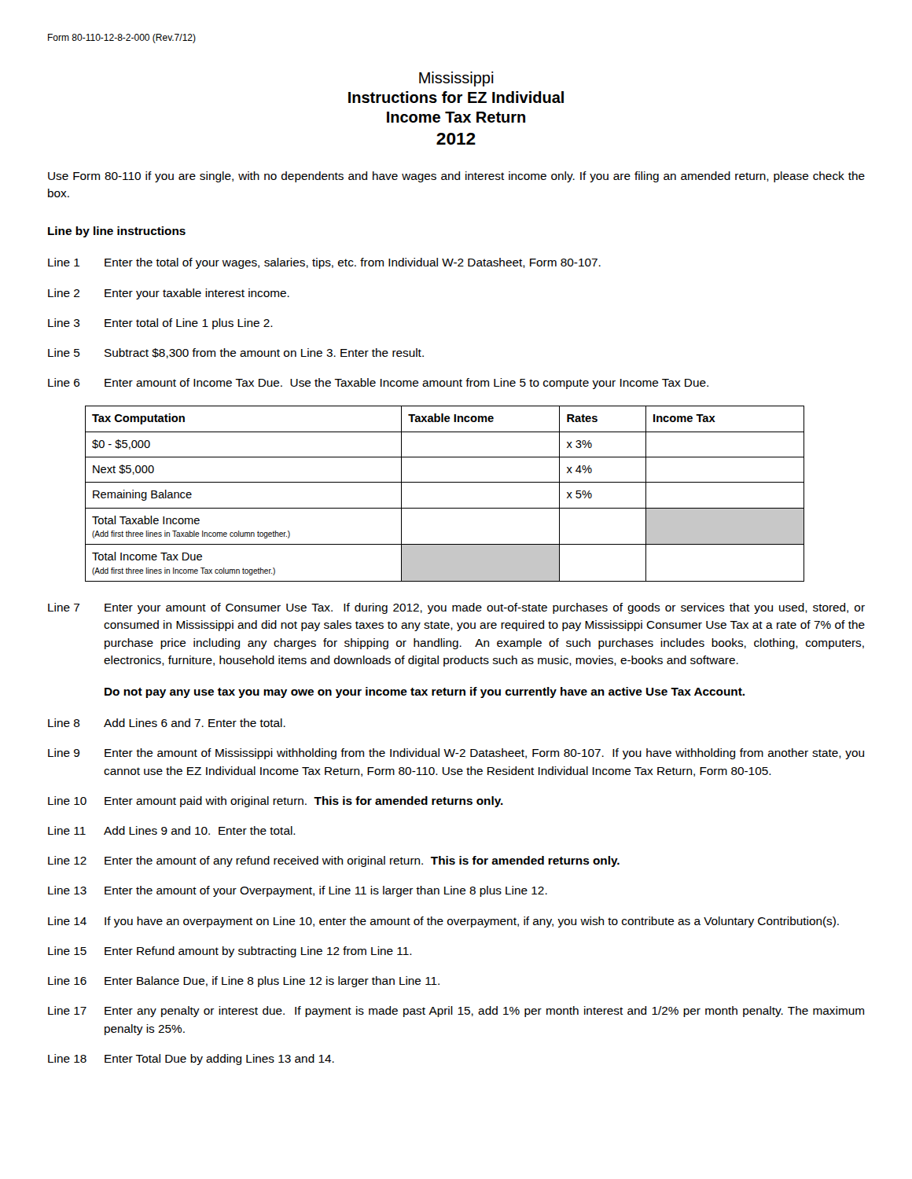Form 80-110-12-8-2-000 (Rev.7/12)
Mississippi
Instructions for EZ Individual
Income Tax Return
2012
Use Form 80-110 if you are single, with no dependents and have wages and interest income only. If you are filing an amended return, please check the box.
Line by line instructions
Line 1
Enter the total of your wages, salaries, tips, etc. from Individual W-2 Datasheet, Form 80-107.
Line 2
Enter your taxable interest income.
Line 3
Enter total of Line 1 plus Line 2.
Line 5
Subtract $8,300 from the amount on Line 3. Enter the result.
Line 6
Enter amount of Income Tax Due. Use the Taxable Income amount from Line 5 to compute your Income Tax Due.
| Tax Computation | Taxable Income | Rates | Income Tax |
| --- | --- | --- | --- |
| $0 - $5,000 | | x 3% | |
| Next $5,000 | | x 4% | |
| Remaining Balance | | x 5% | |
| Total Taxable Income (Add first three lines in Taxable Income column together.) | | | |
| Total Income Tax Due (Add first three lines in Income Tax column together.) | | | |
Line 7
Enter your amount of Consumer Use Tax. If during 2012, you made out-of-state purchases of goods or services that you used, stored, or consumed in Mississippi and did not pay sales taxes to any state, you are required to pay Mississippi Consumer Use Tax at a rate of 7% of the purchase price including any charges for shipping or handling. An example of such purchases includes books, clothing, computers, electronics, furniture, household items and downloads of digital products such as music, movies, e-books and software.
Do not pay any use tax you may owe on your income tax return if you currently have an active Use Tax Account.
Line 8
Add Lines 6 and 7. Enter the total.
Line 9
Enter the amount of Mississippi withholding from the Individual W-2 Datasheet, Form 80-107. If you have withholding from another state, you cannot use the EZ Individual Income Tax Return, Form 80-110. Use the Resident Individual Income Tax Return, Form 80-105.
Line 10
Enter amount paid with original return. This is for amended returns only.
Line 11
Add Lines 9 and 10. Enter the total.
Line 12
Enter the amount of any refund received with original return. This is for amended returns only.
Line 13
Enter the amount of your Overpayment, if Line 11 is larger than Line 8 plus Line 12.
Line 14
If you have an overpayment on Line 10, enter the amount of the overpayment, if any, you wish to contribute as a Voluntary Contribution(s).
Line 15
Enter Refund amount by subtracting Line 12 from Line 11.
Line 16
Enter Balance Due, if Line 8 plus Line 12 is larger than Line 11.
Line 17
Enter any penalty or interest due. If payment is made past April 15, add 1% per month interest and 1/2% per month penalty. The maximum penalty is 25%.
Line 18
Enter Total Due by adding Lines 13 and 14.